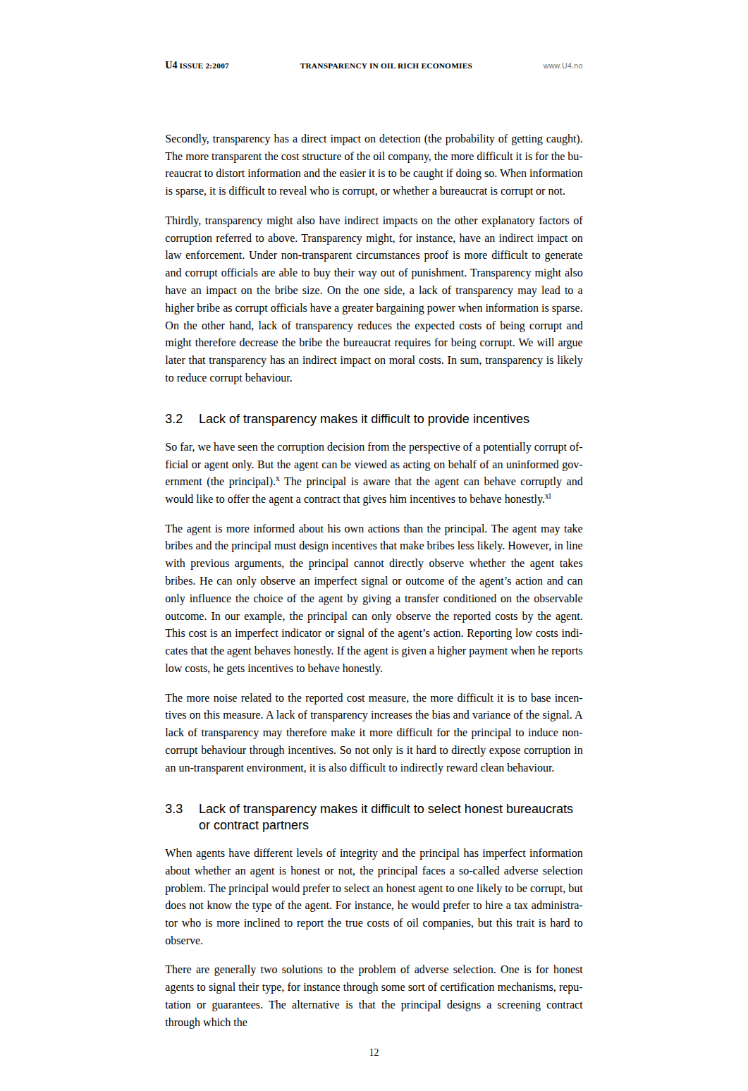U4 Issue 2:2007 Transparency in oil rich economies www.U4.no
Secondly, transparency has a direct impact on detection (the probability of getting caught). The more transparent the cost structure of the oil company, the more difficult it is for the bureaucrat to distort information and the easier it is to be caught if doing so. When information is sparse, it is difficult to reveal who is corrupt, or whether a bureaucrat is corrupt or not.
Thirdly, transparency might also have indirect impacts on the other explanatory factors of corruption referred to above. Transparency might, for instance, have an indirect impact on law enforcement. Under non-transparent circumstances proof is more difficult to generate and corrupt officials are able to buy their way out of punishment. Transparency might also have an impact on the bribe size. On the one side, a lack of transparency may lead to a higher bribe as corrupt officials have a greater bargaining power when information is sparse. On the other hand, lack of transparency reduces the expected costs of being corrupt and might therefore decrease the bribe the bureaucrat requires for being corrupt. We will argue later that transparency has an indirect impact on moral costs. In sum, transparency is likely to reduce corrupt behaviour.
3.2 Lack of transparency makes it difficult to provide incentives
So far, we have seen the corruption decision from the perspective of a potentially corrupt official or agent only. But the agent can be viewed as acting on behalf of an uninformed government (the principal).x The principal is aware that the agent can behave corruptly and would like to offer the agent a contract that gives him incentives to behave honestly.xi
The agent is more informed about his own actions than the principal. The agent may take bribes and the principal must design incentives that make bribes less likely. However, in line with previous arguments, the principal cannot directly observe whether the agent takes bribes. He can only observe an imperfect signal or outcome of the agent’s action and can only influence the choice of the agent by giving a transfer conditioned on the observable outcome. In our example, the principal can only observe the reported costs by the agent. This cost is an imperfect indicator or signal of the agent’s action. Reporting low costs indicates that the agent behaves honestly. If the agent is given a higher payment when he reports low costs, he gets incentives to behave honestly.
The more noise related to the reported cost measure, the more difficult it is to base incentives on this measure. A lack of transparency increases the bias and variance of the signal. A lack of transparency may therefore make it more difficult for the principal to induce non-corrupt behaviour through incentives. So not only is it hard to directly expose corruption in an un-transparent environment, it is also difficult to indirectly reward clean behaviour.
3.3 Lack of transparency makes it difficult to select honest bureaucrats or contract partners
When agents have different levels of integrity and the principal has imperfect information about whether an agent is honest or not, the principal faces a so-called adverse selection problem. The principal would prefer to select an honest agent to one likely to be corrupt, but does not know the type of the agent. For instance, he would prefer to hire a tax administrator who is more inclined to report the true costs of oil companies, but this trait is hard to observe.
There are generally two solutions to the problem of adverse selection. One is for honest agents to signal their type, for instance through some sort of certification mechanisms, reputation or guarantees. The alternative is that the principal designs a screening contract through which the
12